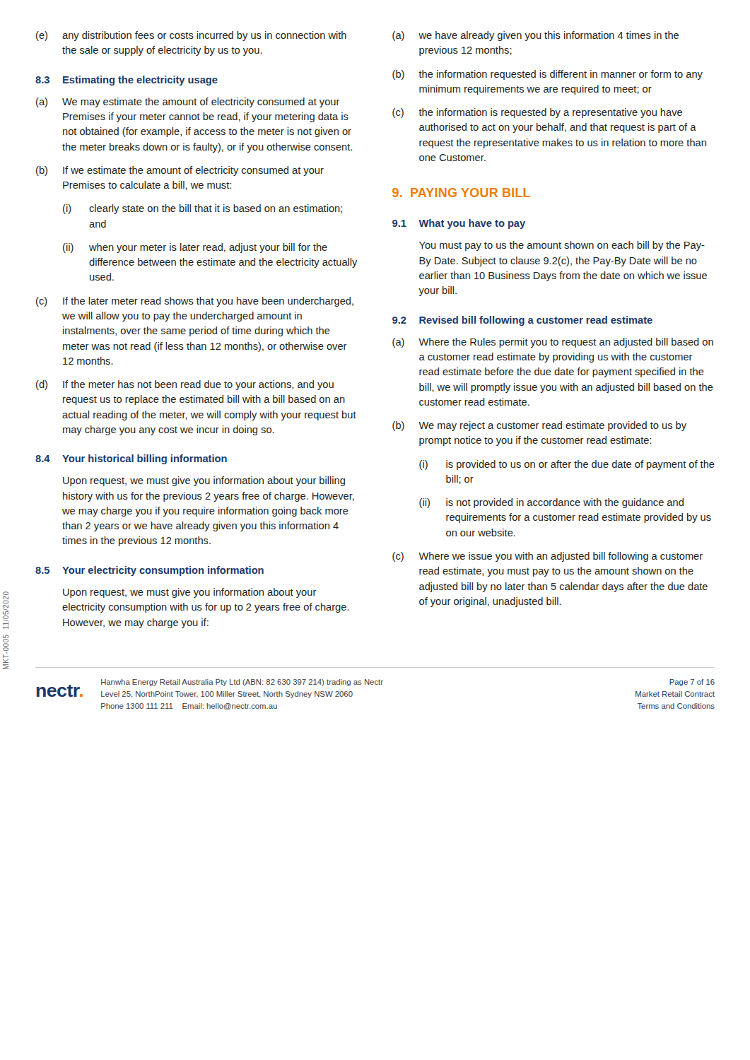MKT-0005 11/05/2020
(e) any distribution fees or costs incurred by us in connection with the sale or supply of electricity by us to you.
8.3 Estimating the electricity usage
(a) We may estimate the amount of electricity consumed at your Premises if your meter cannot be read, if your metering data is not obtained (for example, if access to the meter is not given or the meter breaks down or is faulty), or if you otherwise consent.
(b) If we estimate the amount of electricity consumed at your Premises to calculate a bill, we must:
(i) clearly state on the bill that it is based on an estimation; and
(ii) when your meter is later read, adjust your bill for the difference between the estimate and the electricity actually used.
(c) If the later meter read shows that you have been undercharged, we will allow you to pay the undercharged amount in instalments, over the same period of time during which the meter was not read (if less than 12 months), or otherwise over 12 months.
(d) If the meter has not been read due to your actions, and you request us to replace the estimated bill with a bill based on an actual reading of the meter, we will comply with your request but may charge you any cost we incur in doing so.
8.4 Your historical billing information
Upon request, we must give you information about your billing history with us for the previous 2 years free of charge. However, we may charge you if you require information going back more than 2 years or we have already given you this information 4 times in the previous 12 months.
8.5 Your electricity consumption information
Upon request, we must give you information about your electricity consumption with us for up to 2 years free of charge. However, we may charge you if:
(a) we have already given you this information 4 times in the previous 12 months;
(b) the information requested is different in manner or form to any minimum requirements we are required to meet; or
(c) the information is requested by a representative you have authorised to act on your behalf, and that request is part of a request the representative makes to us in relation to more than one Customer.
9. PAYING YOUR BILL
9.1 What you have to pay
You must pay to us the amount shown on each bill by the Pay-By Date. Subject to clause 9.2(c), the Pay-By Date will be no earlier than 10 Business Days from the date on which we issue your bill.
9.2 Revised bill following a customer read estimate
(a) Where the Rules permit you to request an adjusted bill based on a customer read estimate by providing us with the customer read estimate before the due date for payment specified in the bill, we will promptly issue you with an adjusted bill based on the customer read estimate.
(b) We may reject a customer read estimate provided to us by prompt notice to you if the customer read estimate:
(i) is provided to us on or after the due date of payment of the bill; or
(ii) is not provided in accordance with the guidance and requirements for a customer read estimate provided by us on our website.
(c) Where we issue you with an adjusted bill following a customer read estimate, you must pay to us the amount shown on the adjusted bill by no later than 5 calendar days after the due date of your original, unadjusted bill.
nectr.
Hanwha Energy Retail Australia Pty Ltd (ABN: 82 630 397 214) trading as Nectr
Level 25, NorthPoint Tower, 100 Miller Street, North Sydney NSW 2060
Phone 1300 111 211 Email: hello@nectr.com.au
Page 7 of 16
Market Retail Contract
Terms and Conditions